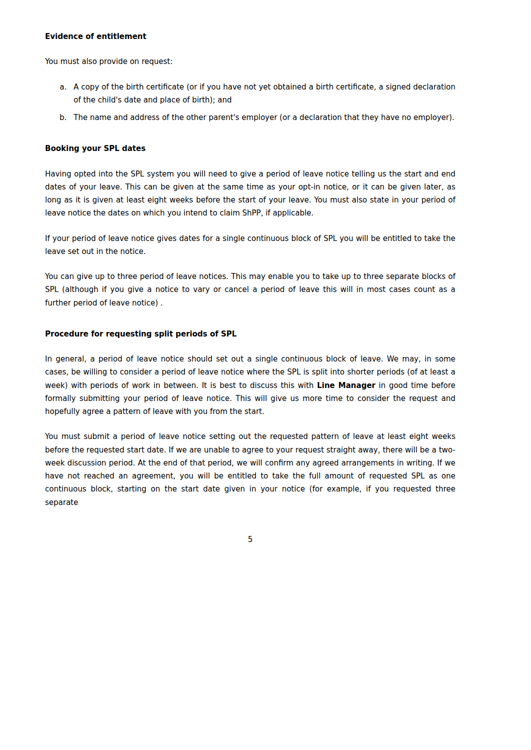Evidence of entitlement
You must also provide on request:
A copy of the birth certificate (or if you have not yet obtained a birth certificate, a signed declaration of the child's date and place of birth); and
The name and address of the other parent's employer (or a declaration that they have no employer).
Booking your SPL dates
Having opted into the SPL system you will need to give a period of leave notice telling us the start and end dates of your leave. This can be given at the same time as your opt-in notice, or it can be given later, as long as it is given at least eight weeks before the start of your leave. You must also state in your period of leave notice the dates on which you intend to claim ShPP, if applicable.
If your period of leave notice gives dates for a single continuous block of SPL you will be entitled to take the leave set out in the notice.
You can give up to three period of leave notices. This may enable you to take up to three separate blocks of SPL (although if you give a notice to vary or cancel a period of leave this will in most cases count as a further period of leave notice) .
Procedure for requesting split periods of SPL
In general, a period of leave notice should set out a single continuous block of leave. We may, in some cases, be willing to consider a period of leave notice where the SPL is split into shorter periods (of at least a week) with periods of work in between. It is best to discuss this with Line Manager in good time before formally submitting your period of leave notice. This will give us more time to consider the request and hopefully agree a pattern of leave with you from the start.
You must submit a period of leave notice setting out the requested pattern of leave at least eight weeks before the requested start date. If we are unable to agree to your request straight away, there will be a two-week discussion period. At the end of that period, we will confirm any agreed arrangements in writing. If we have not reached an agreement, you will be entitled to take the full amount of requested SPL as one continuous block, starting on the start date given in your notice (for example, if you requested three separate
5